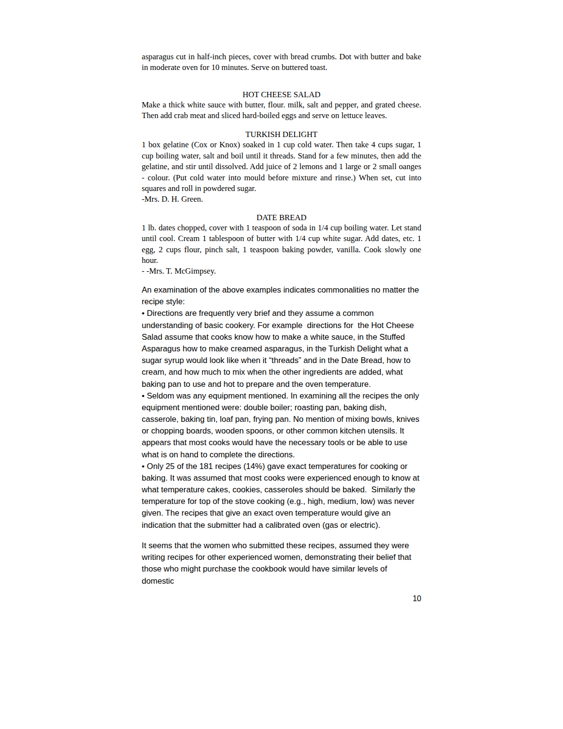asparagus cut in half-inch pieces, cover with bread crumbs. Dot with butter and bake in moderate oven for 10 minutes. Serve on buttered toast.
HOT CHEESE SALAD
Make a thick white sauce with butter, flour. milk, salt and pepper, and grated cheese. Then add crab meat and sliced hard-boiled eggs and serve on lettuce leaves.
TURKISH DELIGHT
1 box gelatine (Cox or Knox) soaked in 1 cup cold water. Then take 4 cups sugar, 1 cup boiling water, salt and boil until it threads. Stand for a few minutes, then add the gelatine, and stir until dissolved. Add juice of 2 lemons and 1 large or 2 small oanges - colour. (Put cold water into mould before mixture and rinse.) When set, cut into squares and roll in powdered sugar.
-Mrs. D. H. Green.
DATE BREAD
1 lb. dates chopped, cover with 1 teaspoon of soda in 1/4 cup boiling water. Let stand until cool. Cream 1 tablespoon of butter with 1/4 cup white sugar. Add dates, etc. 1 egg, 2 cups flour, pinch salt, 1 teaspoon baking powder, vanilla. Cook slowly one hour.
- -Mrs. T. McGimpsey.
An examination of the above examples indicates commonalities no matter the recipe style:
• Directions are frequently very brief and they assume a common understanding of basic cookery. For example directions for the Hot Cheese Salad assume that cooks know how to make a white sauce, in the Stuffed Asparagus how to make creamed asparagus, in the Turkish Delight what a sugar syrup would look like when it “threads” and in the Date Bread, how to cream, and how much to mix when the other ingredients are added, what baking pan to use and hot to prepare and the oven temperature.
• Seldom was any equipment mentioned. In examining all the recipes the only equipment mentioned were: double boiler; roasting pan, baking dish, casserole, baking tin, loaf pan, frying pan. No mention of mixing bowls, knives or chopping boards, wooden spoons, or other common kitchen utensils. It appears that most cooks would have the necessary tools or be able to use what is on hand to complete the directions.
• Only 25 of the 181 recipes (14%) gave exact temperatures for cooking or baking. It was assumed that most cooks were experienced enough to know at what temperature cakes, cookies, casseroles should be baked. Similarly the temperature for top of the stove cooking (e.g., high, medium, low) was never given. The recipes that give an exact oven temperature would give an indication that the submitter had a calibrated oven (gas or electric).
It seems that the women who submitted these recipes, assumed they were writing recipes for other experienced women, demonstrating their belief that those who might purchase the cookbook would have similar levels of domestic
10